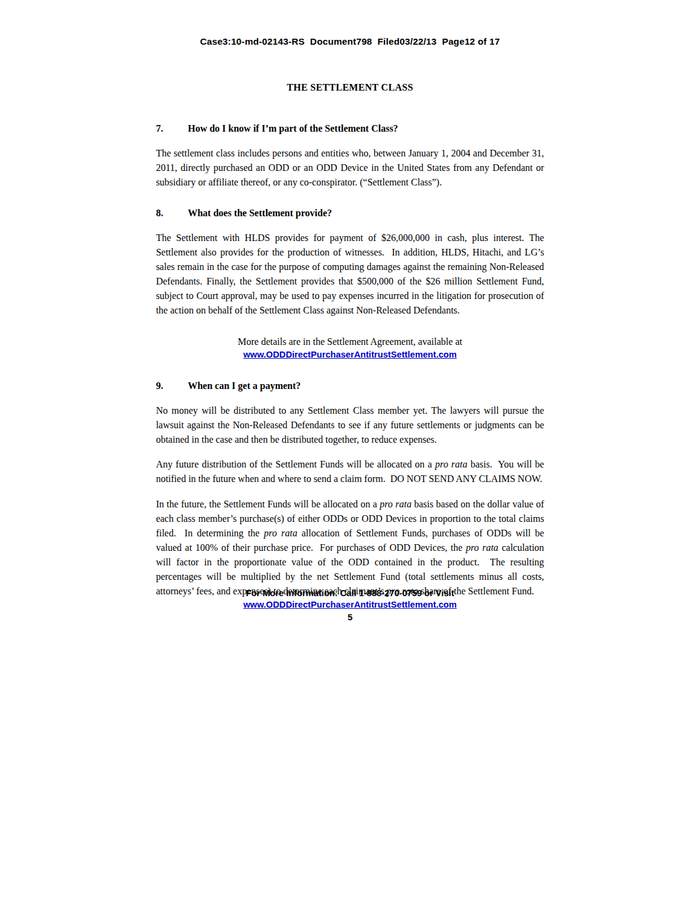Case3:10-md-02143-RS Document798 Filed03/22/13 Page12 of 17
THE SETTLEMENT CLASS
7. How do I know if I’m part of the Settlement Class?
The settlement class includes persons and entities who, between January 1, 2004 and December 31, 2011, directly purchased an ODD or an ODD Device in the United States from any Defendant or subsidiary or affiliate thereof, or any co-conspirator. (“Settlement Class”).
8. What does the Settlement provide?
The Settlement with HLDS provides for payment of $26,000,000 in cash, plus interest. The Settlement also provides for the production of witnesses. In addition, HLDS, Hitachi, and LG’s sales remain in the case for the purpose of computing damages against the remaining Non-Released Defendants. Finally, the Settlement provides that $500,000 of the $26 million Settlement Fund, subject to Court approval, may be used to pay expenses incurred in the litigation for prosecution of the action on behalf of the Settlement Class against Non-Released Defendants.
More details are in the Settlement Agreement, available at
www.ODDDirectPurchaserAntitrustSettlement.com
9. When can I get a payment?
No money will be distributed to any Settlement Class member yet. The lawyers will pursue the lawsuit against the Non-Released Defendants to see if any future settlements or judgments can be obtained in the case and then be distributed together, to reduce expenses.
Any future distribution of the Settlement Funds will be allocated on a pro rata basis. You will be notified in the future when and where to send a claim form. DO NOT SEND ANY CLAIMS NOW.
In the future, the Settlement Funds will be allocated on a pro rata basis based on the dollar value of each class member’s purchase(s) of either ODDs or ODD Devices in proportion to the total claims filed. In determining the pro rata allocation of Settlement Funds, purchases of ODDs will be valued at 100% of their purchase price. For purchases of ODD Devices, the pro rata calculation will factor in the proportionate value of the ODD contained in the product. The resulting percentages will be multiplied by the net Settlement Fund (total settlements minus all costs, attorneys’ fees, and expenses) to determine each claimant’s pro rata share of the Settlement Fund.
For More Information: Call 1-888-270-0759 or Visit
www.ODDDirectPurchaserAntitrustSettlement.com
5